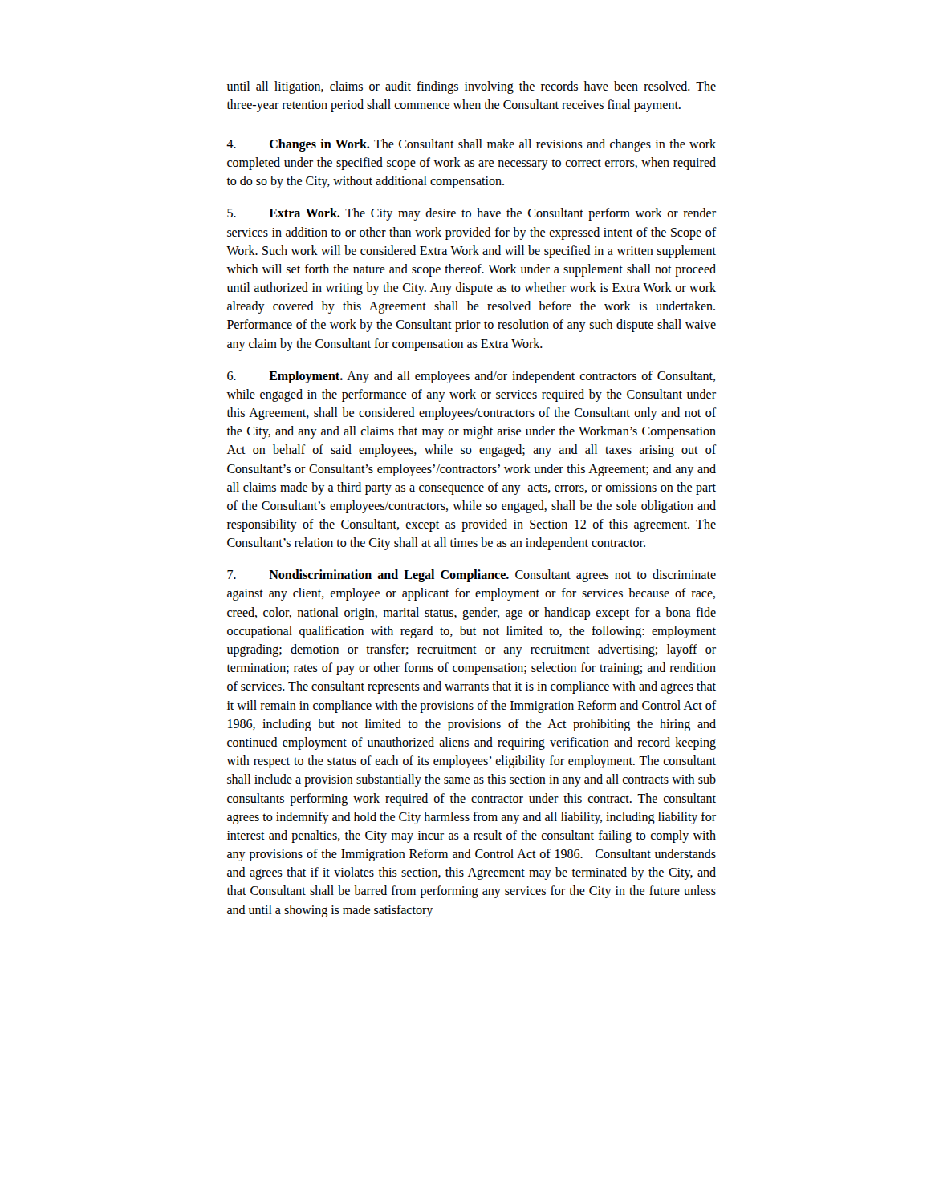until all litigation, claims or audit findings involving the records have been resolved. The three-year retention period shall commence when the Consultant receives final payment.
4. Changes in Work. The Consultant shall make all revisions and changes in the work completed under the specified scope of work as are necessary to correct errors, when required to do so by the City, without additional compensation.
5. Extra Work. The City may desire to have the Consultant perform work or render services in addition to or other than work provided for by the expressed intent of the Scope of Work. Such work will be considered Extra Work and will be specified in a written supplement which will set forth the nature and scope thereof. Work under a supplement shall not proceed until authorized in writing by the City. Any dispute as to whether work is Extra Work or work already covered by this Agreement shall be resolved before the work is undertaken. Performance of the work by the Consultant prior to resolution of any such dispute shall waive any claim by the Consultant for compensation as Extra Work.
6. Employment. Any and all employees and/or independent contractors of Consultant, while engaged in the performance of any work or services required by the Consultant under this Agreement, shall be considered employees/contractors of the Consultant only and not of the City, and any and all claims that may or might arise under the Workman’s Compensation Act on behalf of said employees, while so engaged; any and all taxes arising out of Consultant’s or Consultant’s employees’/contractors’ work under this Agreement; and any and all claims made by a third party as a consequence of any acts, errors, or omissions on the part of the Consultant’s employees/contractors, while so engaged, shall be the sole obligation and responsibility of the Consultant, except as provided in Section 12 of this agreement. The Consultant’s relation to the City shall at all times be as an independent contractor.
7. Nondiscrimination and Legal Compliance. Consultant agrees not to discriminate against any client, employee or applicant for employment or for services because of race, creed, color, national origin, marital status, gender, age or handicap except for a bona fide occupational qualification with regard to, but not limited to, the following: employment upgrading; demotion or transfer; recruitment or any recruitment advertising; layoff or termination; rates of pay or other forms of compensation; selection for training; and rendition of services. The consultant represents and warrants that it is in compliance with and agrees that it will remain in compliance with the provisions of the Immigration Reform and Control Act of 1986, including but not limited to the provisions of the Act prohibiting the hiring and continued employment of unauthorized aliens and requiring verification and record keeping with respect to the status of each of its employees’ eligibility for employment. The consultant shall include a provision substantially the same as this section in any and all contracts with sub consultants performing work required of the contractor under this contract. The consultant agrees to indemnify and hold the City harmless from any and all liability, including liability for interest and penalties, the City may incur as a result of the consultant failing to comply with any provisions of the Immigration Reform and Control Act of 1986. Consultant understands and agrees that if it violates this section, this Agreement may be terminated by the City, and that Consultant shall be barred from performing any services for the City in the future unless and until a showing is made satisfactory